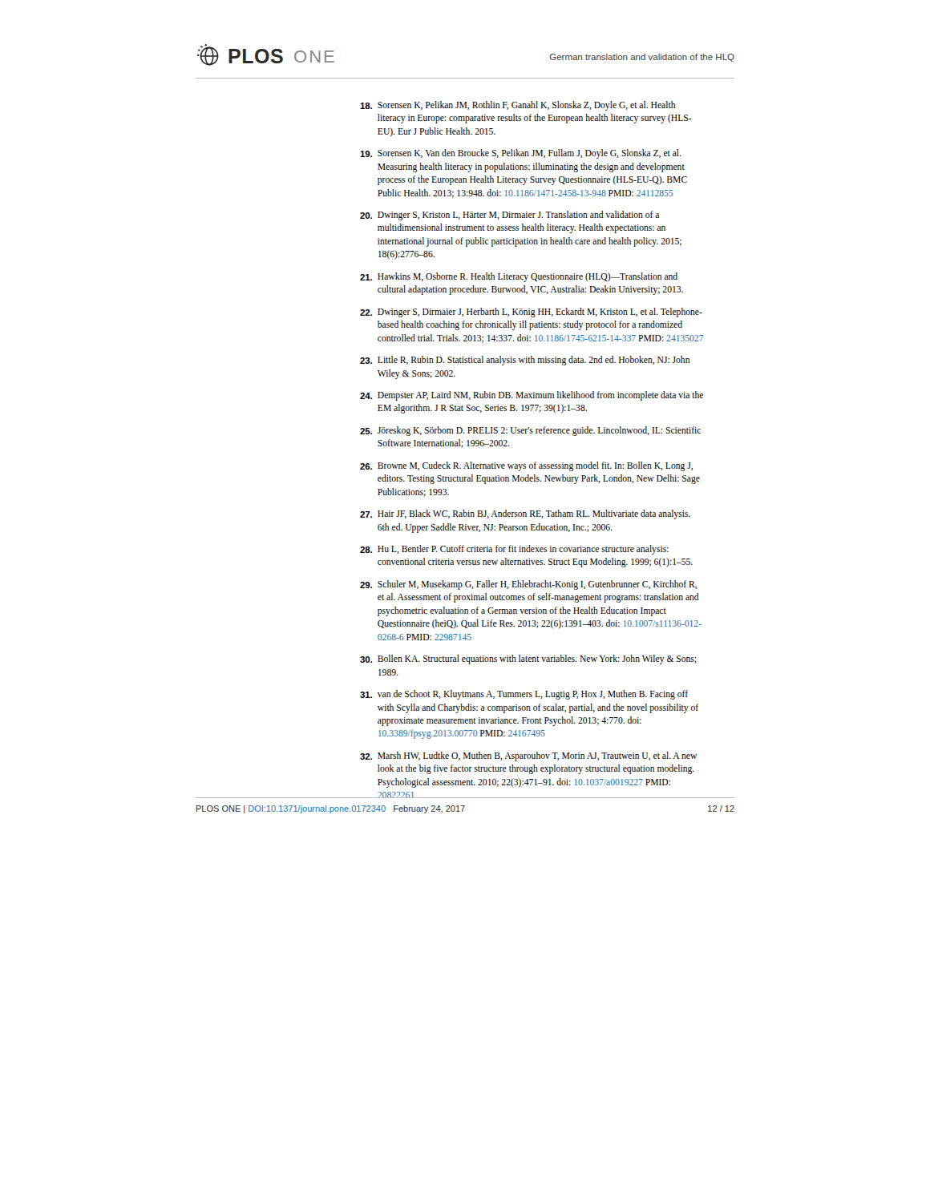PLOS ONE
German translation and validation of the HLQ
18. Sorensen K, Pelikan JM, Rothlin F, Ganahl K, Slonska Z, Doyle G, et al. Health literacy in Europe: comparative results of the European health literacy survey (HLS-EU). Eur J Public Health. 2015.
19. Sorensen K, Van den Broucke S, Pelikan JM, Fullam J, Doyle G, Slonska Z, et al. Measuring health literacy in populations: illuminating the design and development process of the European Health Literacy Survey Questionnaire (HLS-EU-Q). BMC Public Health. 2013; 13:948. doi: 10.1186/1471-2458-13-948 PMID: 24112855
20. Dwinger S, Kriston L, Härter M, Dirmaier J. Translation and validation of a multidimensional instrument to assess health literacy. Health expectations: an international journal of public participation in health care and health policy. 2015; 18(6):2776–86.
21. Hawkins M, Osborne R. Health Literacy Questionnaire (HLQ)—Translation and cultural adaptation procedure. Burwood, VIC, Australia: Deakin University; 2013.
22. Dwinger S, Dirmaier J, Herbarth L, König HH, Eckardt M, Kriston L, et al. Telephone-based health coaching for chronically ill patients: study protocol for a randomized controlled trial. Trials. 2013; 14:337. doi: 10.1186/1745-6215-14-337 PMID: 24135027
23. Little R, Rubin D. Statistical analysis with missing data. 2nd ed. Hoboken, NJ: John Wiley & Sons; 2002.
24. Dempster AP, Laird NM, Rubin DB. Maximum likelihood from incomplete data via the EM algorithm. J R Stat Soc, Series B. 1977; 39(1):1–38.
25. Jöreskog K, Sörbom D. PRELIS 2: User's reference guide. Lincolnwood, IL: Scientific Software International; 1996–2002.
26. Browne M, Cudeck R. Alternative ways of assessing model fit. In: Bollen K, Long J, editors. Testing Structural Equation Models. Newbury Park, London, New Delhi: Sage Publications; 1993.
27. Hair JF, Black WC, Rabin BJ, Anderson RE, Tatham RL. Multivariate data analysis. 6th ed. Upper Saddle River, NJ: Pearson Education, Inc.; 2006.
28. Hu L, Bentler P. Cutoff criteria for fit indexes in covariance structure analysis: conventional criteria versus new alternatives. Struct Equ Modeling. 1999; 6(1):1–55.
29. Schuler M, Musekamp G, Faller H, Ehlebracht-Konig I, Gutenbrunner C, Kirchhof R, et al. Assessment of proximal outcomes of self-management programs: translation and psychometric evaluation of a German version of the Health Education Impact Questionnaire (heiQ). Qual Life Res. 2013; 22(6):1391–403. doi: 10.1007/s11136-012-0268-6 PMID: 22987145
30. Bollen KA. Structural equations with latent variables. New York: John Wiley & Sons; 1989.
31. van de Schoot R, Kluytmans A, Tummers L, Lugtig P, Hox J, Muthen B. Facing off with Scylla and Charybdis: a comparison of scalar, partial, and the novel possibility of approximate measurement invariance. Front Psychol. 2013; 4:770. doi: 10.3389/fpsyg.2013.00770 PMID: 24167495
32. Marsh HW, Ludtke O, Muthen B, Asparouhov T, Morin AJ, Trautwein U, et al. A new look at the big five factor structure through exploratory structural equation modeling. Psychological assessment. 2010; 22(3):471–91. doi: 10.1037/a0019227 PMID: 20822261
PLOS ONE | DOI:10.1371/journal.pone.0172340 February 24, 2017
12 / 12